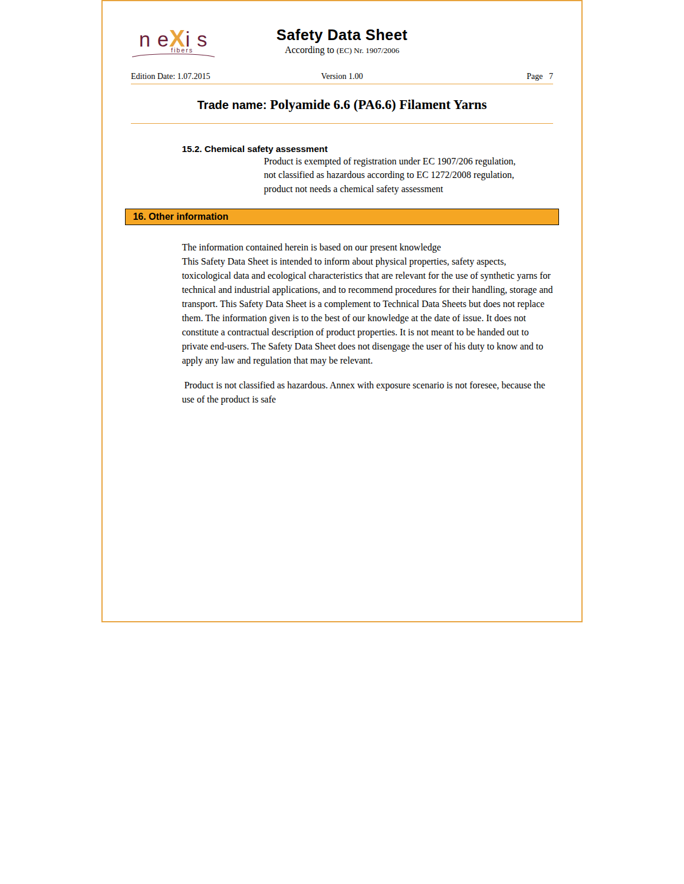n eXi s
fibers
Safety Data Sheet
According to (EC) Nr. 1907/2006
Edition Date: 1.07.2015
Version 1.00
Page 7
Trade name: Polyamide 6.6 (PA6.6) Filament Yarns
15.2. Chemical safety assessment
Product is exempted of registration under EC 1907/206 regulation,
not classified as hazardous according to EC 1272/2008 regulation,
product not needs a chemical safety assessment
16. Other information
The information contained herein is based on our present knowledge
This Safety Data Sheet is intended to inform about physical properties, safety aspects, toxicological data and ecological characteristics that are relevant for the use of synthetic yarns for technical and industrial applications, and to recommend procedures for their handling, storage and transport. This Safety Data Sheet is a complement to Technical Data Sheets but does not replace them. The information given is to the best of our knowledge at the date of issue. It does not constitute a contractual description of product properties. It is not meant to be handed out to private end-users. The Safety Data Sheet does not disengage the user of his duty to know and to apply any law and regulation that may be relevant.
Product is not classified as hazardous. Annex with exposure scenario is not foresee, because the use of the product is safe